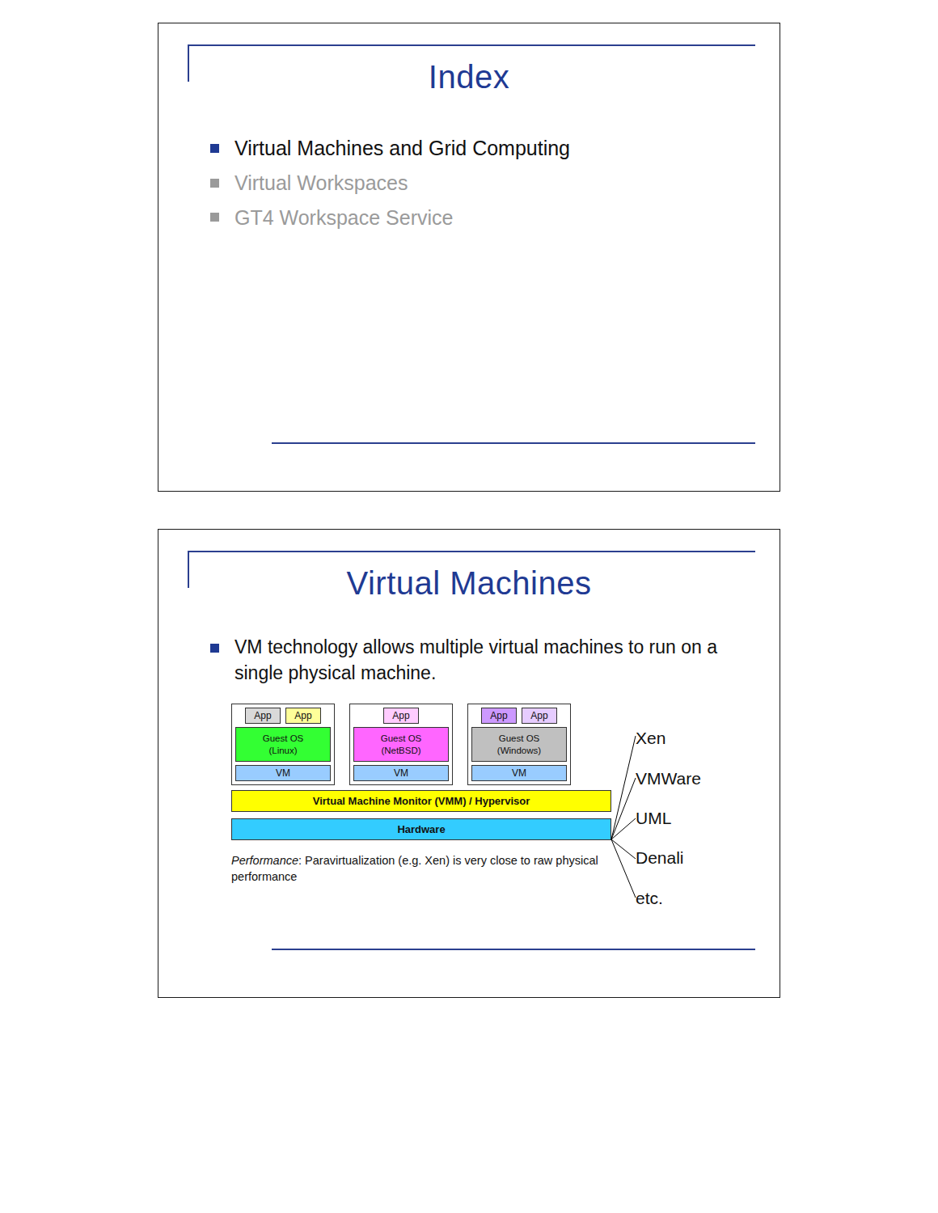Index
Virtual Machines and Grid Computing
Virtual Workspaces
GT4 Workspace Service
Virtual Machines
VM technology allows multiple virtual machines to run on a single physical machine.
App App
Guest OS
(Linux)
VM
App
Guest OS
(NetBSD)
VM
App App
Guest OS
(Windows)
VM
Virtual Machine Monitor (VMM) / Hypervisor
Hardware
Performance: Paravirtualization (e.g. Xen) is very close to raw physical performance
Xen
VMWare
UML
Denali
etc.